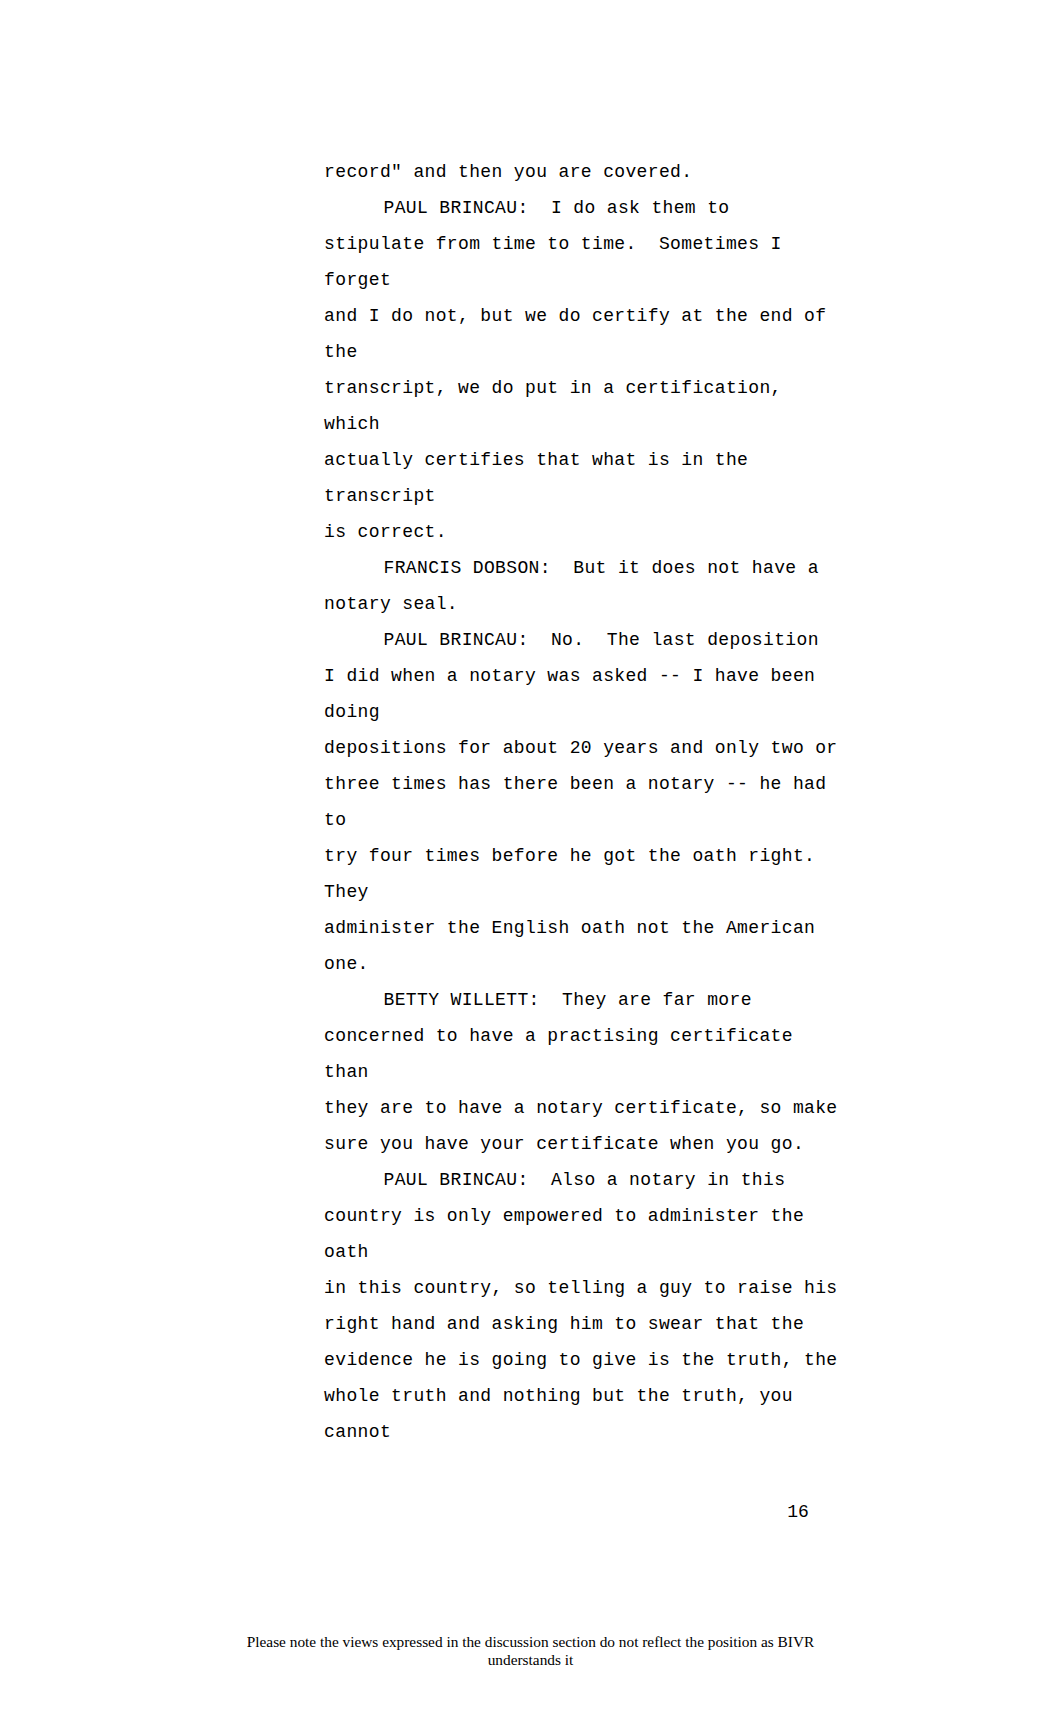record" and then you are covered.
PAUL BRINCAU: I do ask them to
stipulate from time to time. Sometimes I forget
and I do not, but we do certify at the end of the
transcript, we do put in a certification, which
actually certifies that what is in the transcript
is correct.
FRANCIS DOBSON: But it does not have a
notary seal.
PAUL BRINCAU: No. The last deposition
I did when a notary was asked -- I have been doing
depositions for about 20 years and only two or
three times has there been a notary -- he had to
try four times before he got the oath right. They
administer the English oath not the American one.
BETTY WILLETT: They are far more
concerned to have a practising certificate than
they are to have a notary certificate, so make
sure you have your certificate when you go.
PAUL BRINCAU: Also a notary in this
country is only empowered to administer the oath
in this country, so telling a guy to raise his
right hand and asking him to swear that the
evidence he is going to give is the truth, the
whole truth and nothing but the truth, you cannot
16
Please note the views expressed in the discussion section do not reflect the position as BIVR understands it